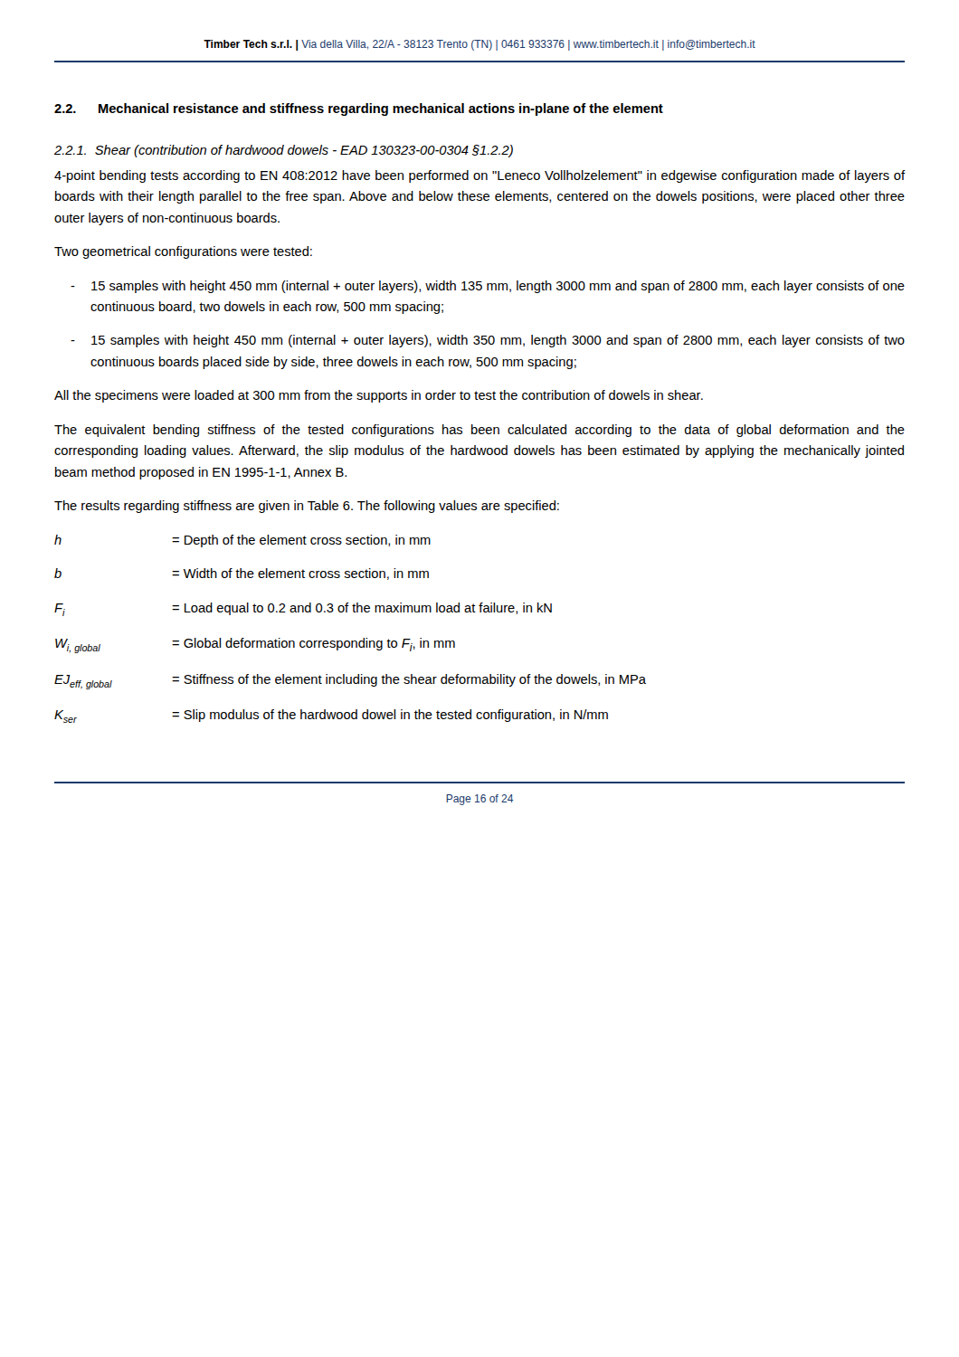Timber Tech s.r.l. | Via della Villa, 22/A - 38123 Trento (TN) | 0461 933376 | www.timbertech.it | info@timbertech.it
2.2. Mechanical resistance and stiffness regarding mechanical actions in-plane of the element
2.2.1. Shear (contribution of hardwood dowels - EAD 130323-00-0304 §1.2.2)
4-point bending tests according to EN 408:2012 have been performed on "Leneco Vollholzelement" in edgewise configuration made of layers of boards with their length parallel to the free span. Above and below these elements, centered on the dowels positions, were placed other three outer layers of non-continuous boards.
Two geometrical configurations were tested:
15 samples with height 450 mm (internal + outer layers), width 135 mm, length 3000 mm and span of 2800 mm, each layer consists of one continuous board, two dowels in each row, 500 mm spacing;
15 samples with height 450 mm (internal + outer layers), width 350 mm, length 3000 and span of 2800 mm, each layer consists of two continuous boards placed side by side, three dowels in each row, 500 mm spacing;
All the specimens were loaded at 300 mm from the supports in order to test the contribution of dowels in shear.
The equivalent bending stiffness of the tested configurations has been calculated according to the data of global deformation and the corresponding loading values. Afterward, the slip modulus of the hardwood dowels has been estimated by applying the mechanically jointed beam method proposed in EN 1995-1-1, Annex B.
The results regarding stiffness are given in Table 6. The following values are specified:
h = Depth of the element cross section, in mm
b = Width of the element cross section, in mm
Fi = Load equal to 0.2 and 0.3 of the maximum load at failure, in kN
Wi, global = Global deformation corresponding to Fi, in mm
EJeff, global = Stiffness of the element including the shear deformability of the dowels, in MPa
Kser = Slip modulus of the hardwood dowel in the tested configuration, in N/mm
Page 16 of 24